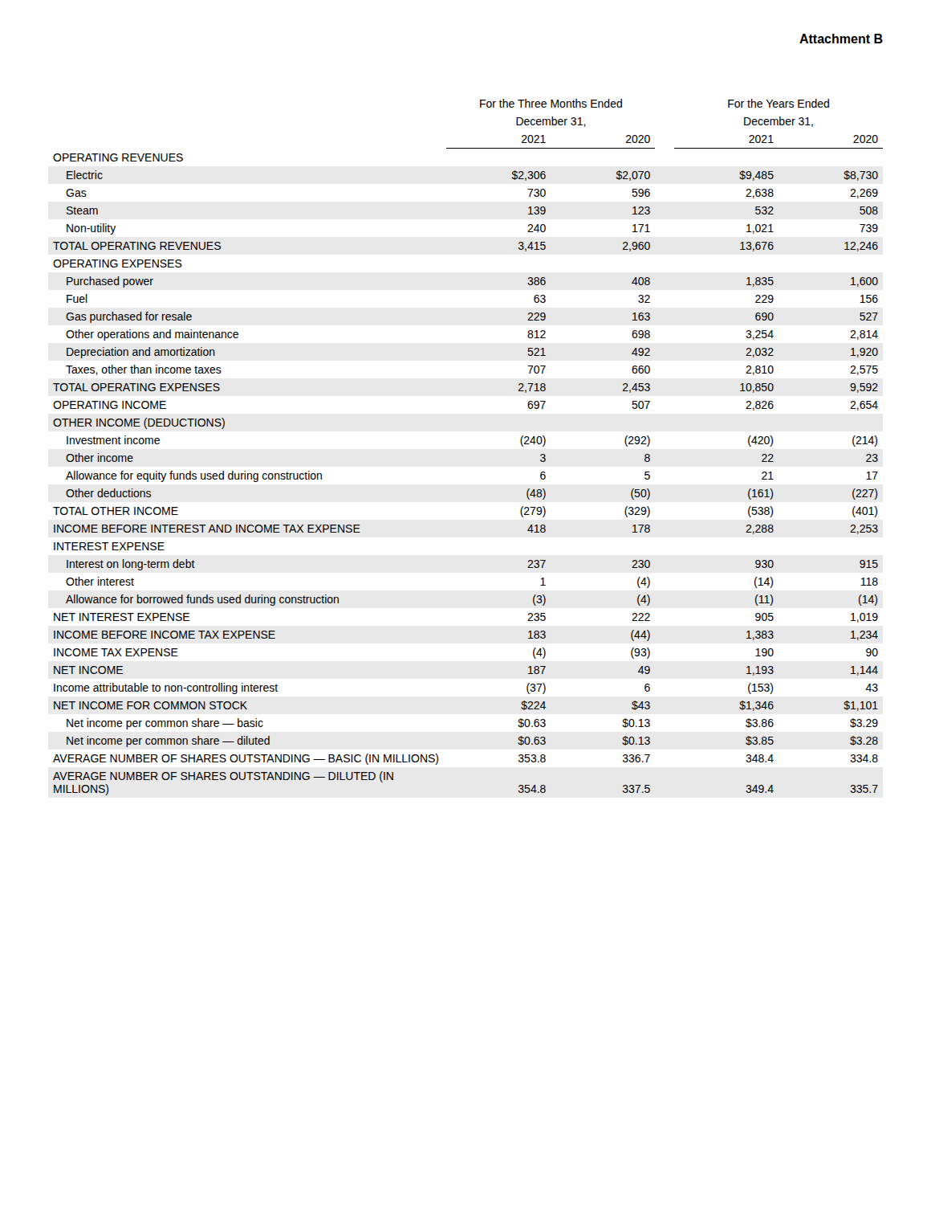Attachment B
| | For the Three Months Ended | | For the Years Ended |
| --- | --- | --- | --- |
| | December 31, | | December 31, |
| | 2021 | 2020 | | 2021 | 2020 |
| OPERATING REVENUES | | | | | |
| Electric | $2,306 | $2,070 | | $9,485 | $8,730 |
| Gas | 730 | 596 | | 2,638 | 2,269 |
| Steam | 139 | 123 | | 532 | 508 |
| Non-utility | 240 | 171 | | 1,021 | 739 |
| TOTAL OPERATING REVENUES | 3,415 | 2,960 | | 13,676 | 12,246 |
| OPERATING EXPENSES | | | | | |
| Purchased power | 386 | 408 | | 1,835 | 1,600 |
| Fuel | 63 | 32 | | 229 | 156 |
| Gas purchased for resale | 229 | 163 | | 690 | 527 |
| Other operations and maintenance | 812 | 698 | | 3,254 | 2,814 |
| Depreciation and amortization | 521 | 492 | | 2,032 | 1,920 |
| Taxes, other than income taxes | 707 | 660 | | 2,810 | 2,575 |
| TOTAL OPERATING EXPENSES | 2,718 | 2,453 | | 10,850 | 9,592 |
| OPERATING INCOME | 697 | 507 | | 2,826 | 2,654 |
| OTHER INCOME (DEDUCTIONS) | | | | | |
| Investment income | (240) | (292) | | (420) | (214) |
| Other income | 3 | 8 | | 22 | 23 |
| Allowance for equity funds used during construction | 6 | 5 | | 21 | 17 |
| Other deductions | (48) | (50) | | (161) | (227) |
| TOTAL OTHER INCOME | (279) | (329) | | (538) | (401) |
| INCOME BEFORE INTEREST AND INCOME TAX EXPENSE | 418 | 178 | | 2,288 | 2,253 |
| INTEREST EXPENSE | | | | | |
| Interest on long-term debt | 237 | 230 | | 930 | 915 |
| Other interest | 1 | (4) | | (14) | 118 |
| Allowance for borrowed funds used during construction | (3) | (4) | | (11) | (14) |
| NET INTEREST EXPENSE | 235 | 222 | | 905 | 1,019 |
| INCOME BEFORE INCOME TAX EXPENSE | 183 | (44) | | 1,383 | 1,234 |
| INCOME TAX EXPENSE | (4) | (93) | | 190 | 90 |
| NET INCOME | 187 | 49 | | 1,193 | 1,144 |
| Income attributable to non-controlling interest | (37) | 6 | | (153) | 43 |
| NET INCOME FOR COMMON STOCK | $224 | $43 | | $1,346 | $1,101 |
| Net income per common share — basic | $0.63 | $0.13 | | $3.86 | $3.29 |
| Net income per common share — diluted | $0.63 | $0.13 | | $3.85 | $3.28 |
| AVERAGE NUMBER OF SHARES OUTSTANDING — BASIC (IN MILLIONS) | 353.8 | 336.7 | | 348.4 | 334.8 |
| AVERAGE NUMBER OF SHARES OUTSTANDING — DILUTED (IN MILLIONS) | 354.8 | 337.5 | | 349.4 | 335.7 |